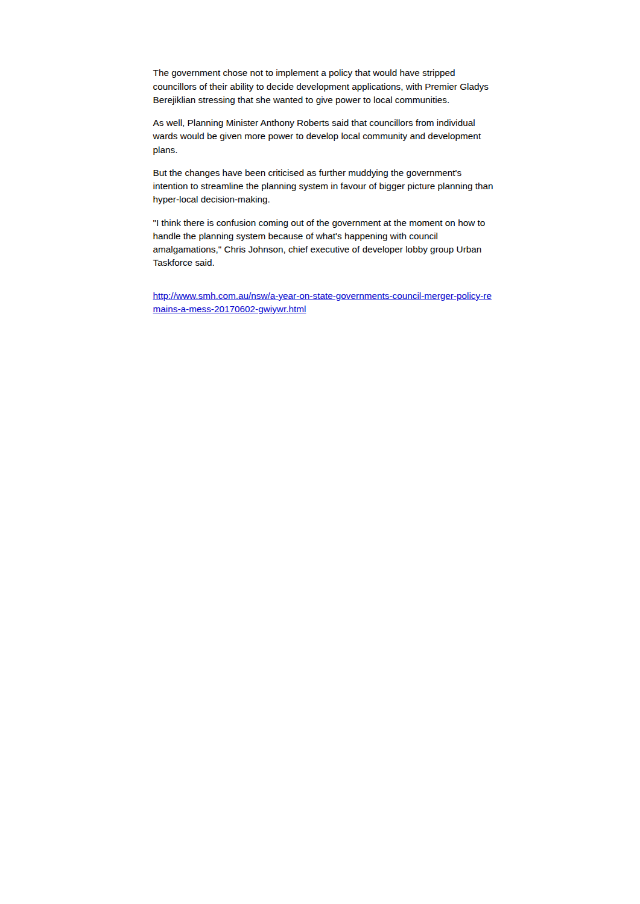The government chose not to implement a policy that would have stripped councillors of their ability to decide development applications, with Premier Gladys Berejiklian stressing that she wanted to give power to local communities.
As well, Planning Minister Anthony Roberts said that councillors from individual wards would be given more power to develop local community and development plans.
But the changes have been criticised as further muddying the government's intention to streamline the planning system in favour of bigger picture planning than hyper-local decision-making.
"I think there is confusion coming out of the government at the moment on how to handle the planning system because of what's happening with council amalgamations," Chris Johnson, chief executive of developer lobby group Urban Taskforce said.
http://www.smh.com.au/nsw/a-year-on-state-governments-council-merger-policy-remains-a-mess-20170602-gwiywr.html